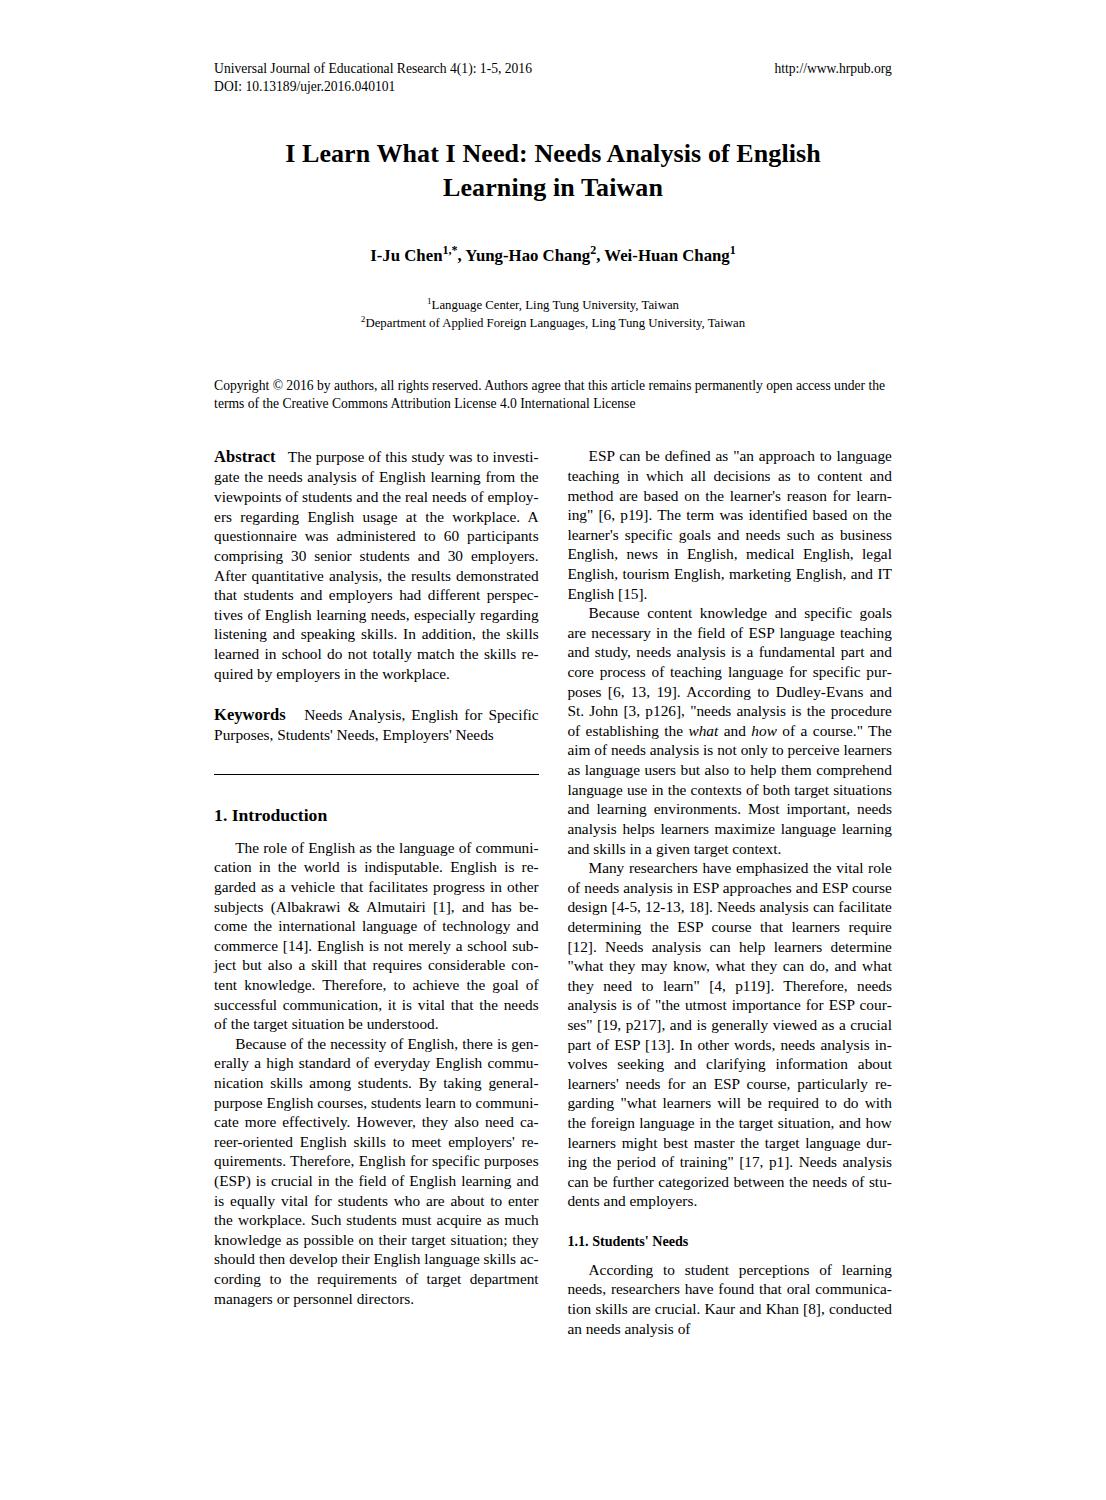Universal Journal of Educational Research 4(1): 1-5, 2016
DOI: 10.13189/ujer.2016.040101
http://www.hrpub.org
I Learn What I Need: Needs Analysis of English
Learning in Taiwan
I-Ju Chen1,*, Yung-Hao Chang2, Wei-Huan Chang1
1Language Center, Ling Tung University, Taiwan
2Department of Applied Foreign Languages, Ling Tung University, Taiwan
Copyright © 2016 by authors, all rights reserved. Authors agree that this article remains permanently open access under the terms of the Creative Commons Attribution License 4.0 International License
Abstract The purpose of this study was to investigate the needs analysis of English learning from the viewpoints of students and the real needs of employers regarding English usage at the workplace. A questionnaire was administered to 60 participants comprising 30 senior students and 30 employers. After quantitative analysis, the results demonstrated that students and employers had different perspectives of English learning needs, especially regarding listening and speaking skills. In addition, the skills learned in school do not totally match the skills required by employers in the workplace.
Keywords Needs Analysis, English for Specific Purposes, Students' Needs, Employers' Needs
1. Introduction
The role of English as the language of communication in the world is indisputable. English is regarded as a vehicle that facilitates progress in other subjects (Albakrawi & Almutairi [1], and has become the international language of technology and commerce [14]. English is not merely a school subject but also a skill that requires considerable content knowledge. Therefore, to achieve the goal of successful communication, it is vital that the needs of the target situation be understood.
Because of the necessity of English, there is generally a high standard of everyday English communication skills among students. By taking general-purpose English courses, students learn to communicate more effectively. However, they also need career-oriented English skills to meet employers' requirements. Therefore, English for specific purposes (ESP) is crucial in the field of English learning and is equally vital for students who are about to enter the workplace. Such students must acquire as much knowledge as possible on their target situation; they should then develop their English language skills according to the requirements of target department managers or personnel directors.
ESP can be defined as "an approach to language teaching in which all decisions as to content and method are based on the learner's reason for learning" [6, p19]. The term was identified based on the learner's specific goals and needs such as business English, news in English, medical English, legal English, tourism English, marketing English, and IT English [15].
Because content knowledge and specific goals are necessary in the field of ESP language teaching and study, needs analysis is a fundamental part and core process of teaching language for specific purposes [6, 13, 19]. According to Dudley-Evans and St. John [3, p126], "needs analysis is the procedure of establishing the what and how of a course." The aim of needs analysis is not only to perceive learners as language users but also to help them comprehend language use in the contexts of both target situations and learning environments. Most important, needs analysis helps learners maximize language learning and skills in a given target context.
Many researchers have emphasized the vital role of needs analysis in ESP approaches and ESP course design [4-5, 12-13, 18]. Needs analysis can facilitate determining the ESP course that learners require [12]. Needs analysis can help learners determine "what they may know, what they can do, and what they need to learn" [4, p119]. Therefore, needs analysis is of "the utmost importance for ESP courses" [19, p217], and is generally viewed as a crucial part of ESP [13]. In other words, needs analysis involves seeking and clarifying information about learners' needs for an ESP course, particularly regarding "what learners will be required to do with the foreign language in the target situation, and how learners might best master the target language during the period of training" [17, p1]. Needs analysis can be further categorized between the needs of students and employers.
1.1. Students' Needs
According to student perceptions of learning needs, researchers have found that oral communication skills are crucial. Kaur and Khan [8], conducted an needs analysis of